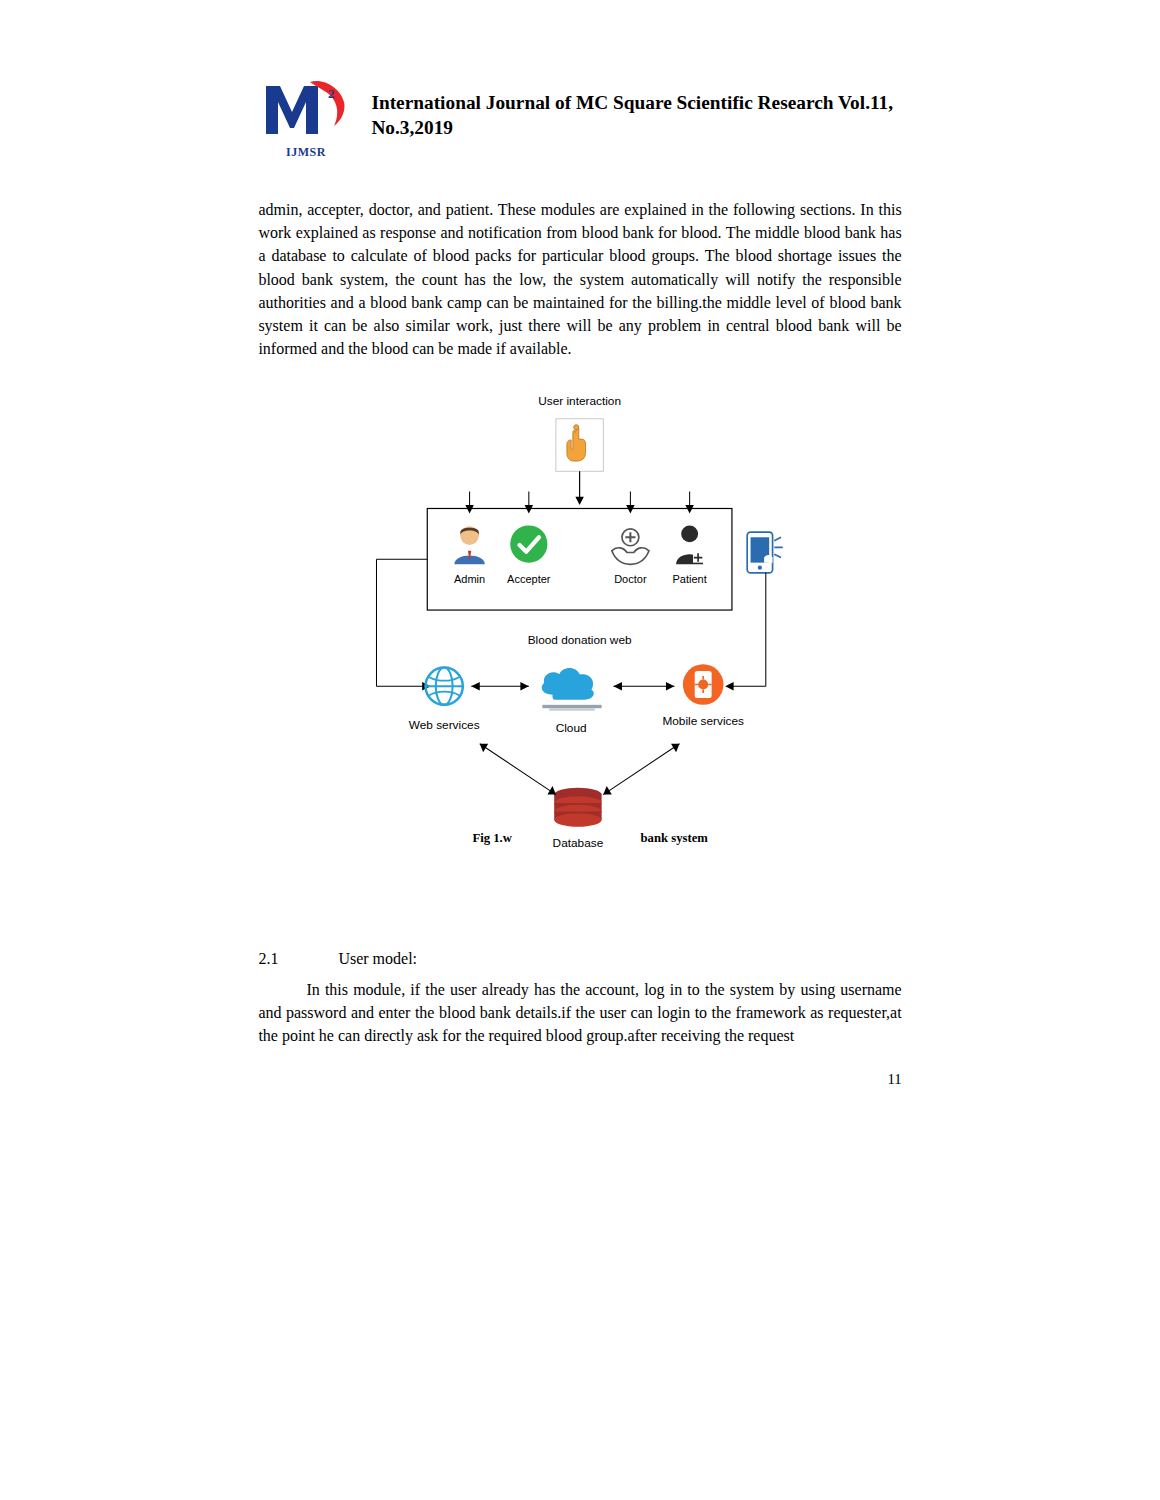2
IJMSR
International Journal of MC Square Scientific Research Vol.11, No.3,2019
admin, accepter, doctor, and patient. These modules are explained in the following sections. In this work explained as response and notification from blood bank for blood. The middle blood bank has a database to calculate of blood packs for particular blood groups. The blood shortage issues the blood bank system, the count has the low, the system automatically will notify the responsible authorities and a blood bank camp can be maintained for the billing.the middle level of blood bank system it can be also similar work, just there will be any problem in central blood bank will be informed and the blood can be made if available.
User interaction Admin Accepter Doctor Patient Blood donation web Web services Cloud Mobile services Database Fig 1.w bank system
2.1 User model:
In this module, if the user already has the account, log in to the system by using username and password and enter the blood bank details.if the user can login to the framework as requester,at the point he can directly ask for the required blood group.after receiving the request
11